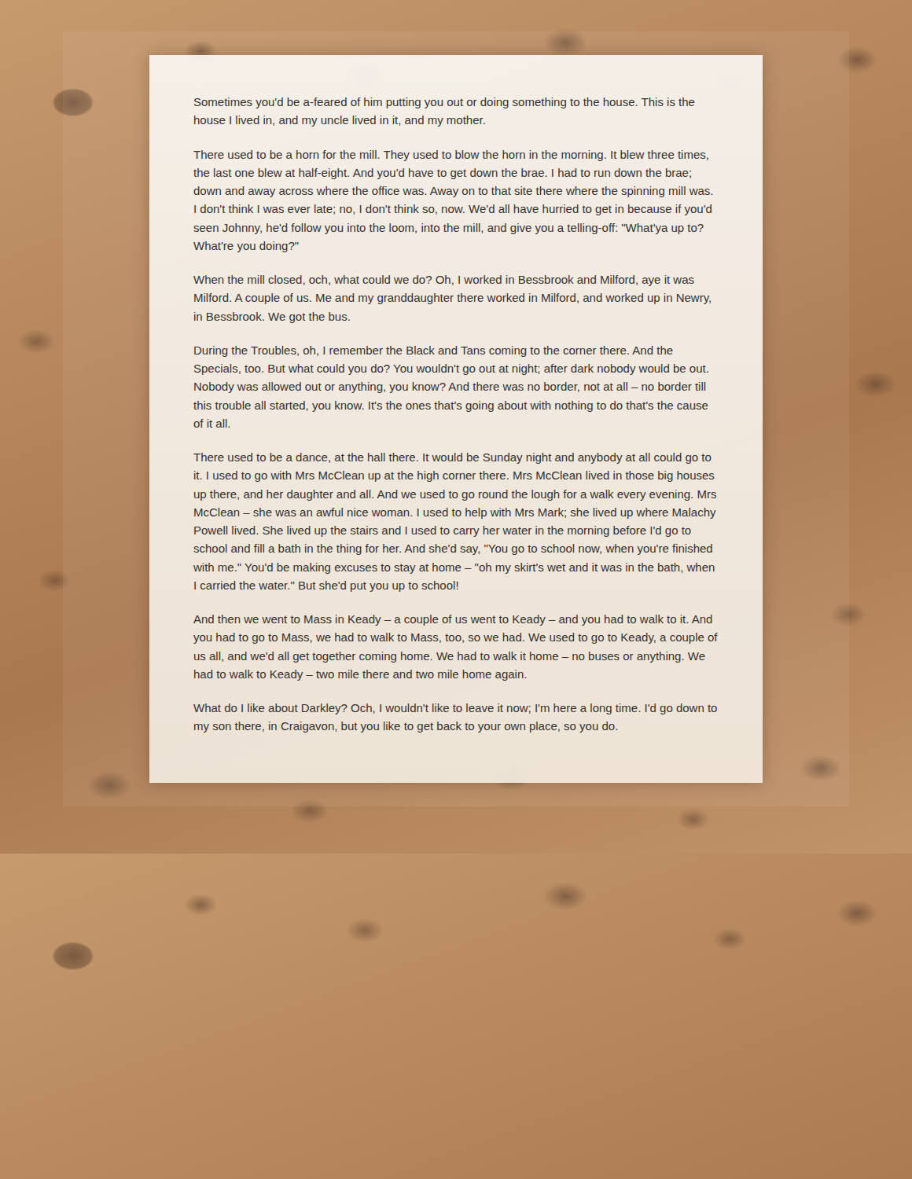Sometimes you'd be a-feared of him putting you out or doing something to the house. This is the house I lived in, and my uncle lived in it, and my mother.
There used to be a horn for the mill. They used to blow the horn in the morning. It blew three times, the last one blew at half-eight. And you'd have to get down the brae. I had to run down the brae; down and away across where the office was. Away on to that site there where the spinning mill was. I don't think I was ever late; no, I don't think so, now. We'd all have hurried to get in because if you'd seen Johnny, he'd follow you into the loom, into the mill, and give you a telling-off: "What'ya up to? What're you doing?"
When the mill closed, och, what could we do? Oh, I worked in Bessbrook and Milford, aye it was Milford. A couple of us. Me and my granddaughter there worked in Milford, and worked up in Newry, in Bessbrook. We got the bus.
During the Troubles, oh, I remember the Black and Tans coming to the corner there. And the Specials, too. But what could you do? You wouldn't go out at night; after dark nobody would be out. Nobody was allowed out or anything, you know? And there was no border, not at all – no border till this trouble all started, you know. It's the ones that's going about with nothing to do that's the cause of it all.
There used to be a dance, at the hall there. It would be Sunday night and anybody at all could go to it. I used to go with Mrs McClean up at the high corner there. Mrs McClean lived in those big houses up there, and her daughter and all. And we used to go round the lough for a walk every evening. Mrs McClean – she was an awful nice woman. I used to help with Mrs Mark; she lived up where Malachy Powell lived. She lived up the stairs and I used to carry her water in the morning before I'd go to school and fill a bath in the thing for her. And she'd say, "You go to school now, when you're finished with me." You'd be making excuses to stay at home – "oh my skirt's wet and it was in the bath, when I carried the water." But she'd put you up to school!
And then we went to Mass in Keady – a couple of us went to Keady – and you had to walk to it. And you had to go to Mass, we had to walk to Mass, too, so we had. We used to go to Keady, a couple of us all, and we'd all get together coming home. We had to walk it home – no buses or anything. We had to walk to Keady – two mile there and two mile home again.
What do I like about Darkley? Och, I wouldn't like to leave it now; I'm here a long time. I'd go down to my son there, in Craigavon, but you like to get back to your own place, so you do.